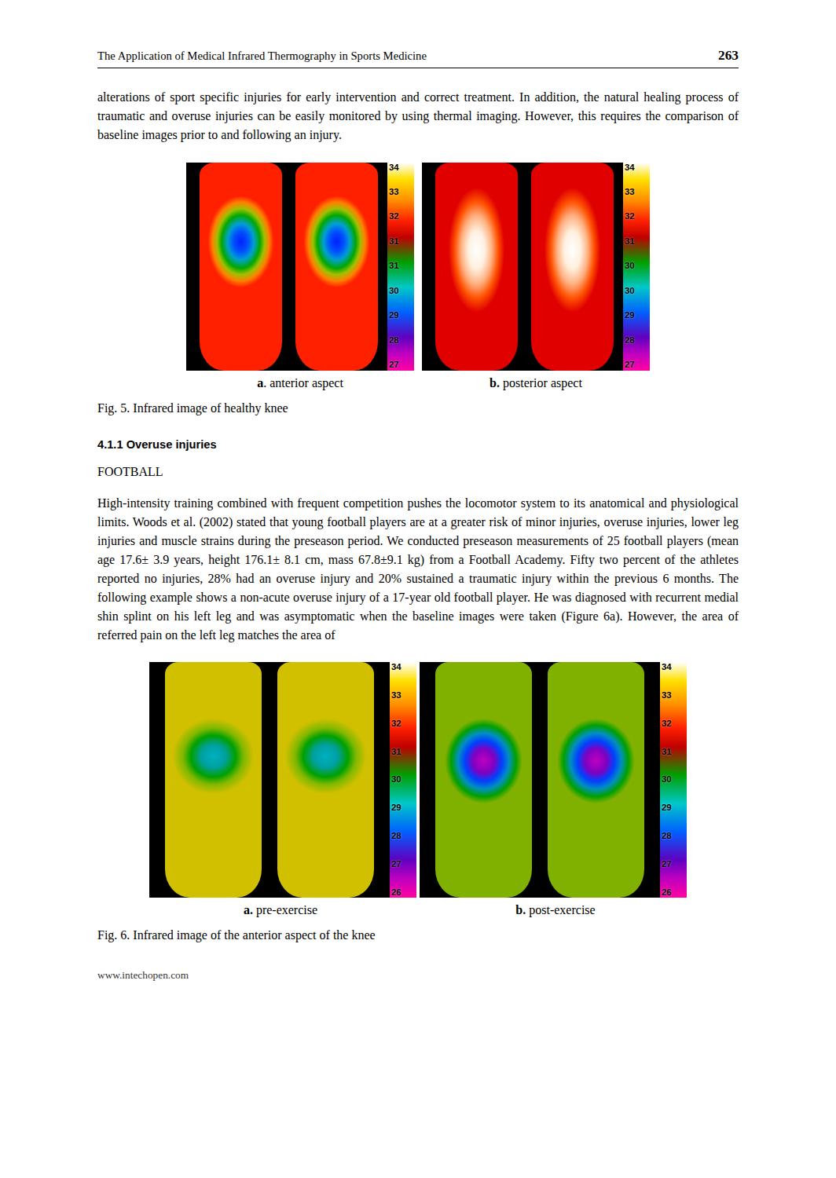The Application of Medical Infrared Thermography in Sports Medicine 263
alterations of sport specific injuries for early intervention and correct treatment. In addition, the natural healing process of traumatic and overuse injuries can be easily monitored by using thermal imaging. However, this requires the comparison of baseline images prior to and following an injury.
343332313130292827
343332313030292827
a. anterior aspect
b. posterior aspect
Fig. 5. Infrared image of healthy knee
4.1.1 Overuse injuries
FOOTBALL
High-intensity training combined with frequent competition pushes the locomotor system to its anatomical and physiological limits. Woods et al. (2002) stated that young football players are at a greater risk of minor injuries, overuse injuries, lower leg injuries and muscle strains during the preseason period. We conducted preseason measurements of 25 football players (mean age 17.6± 3.9 years, height 176.1± 8.1 cm, mass 67.8±9.1 kg) from a Football Academy. Fifty two percent of the athletes reported no injuries, 28% had an overuse injury and 20% sustained a traumatic injury within the previous 6 months. The following example shows a non-acute overuse injury of a 17-year old football player. He was diagnosed with recurrent medial shin splint on his left leg and was asymptomatic when the baseline images were taken (Figure 6a). However, the area of referred pain on the left leg matches the area of
343332313029282726
343332313029282726
a. pre-exercise
b. post-exercise
Fig. 6. Infrared image of the anterior aspect of the knee
www.intechopen.com